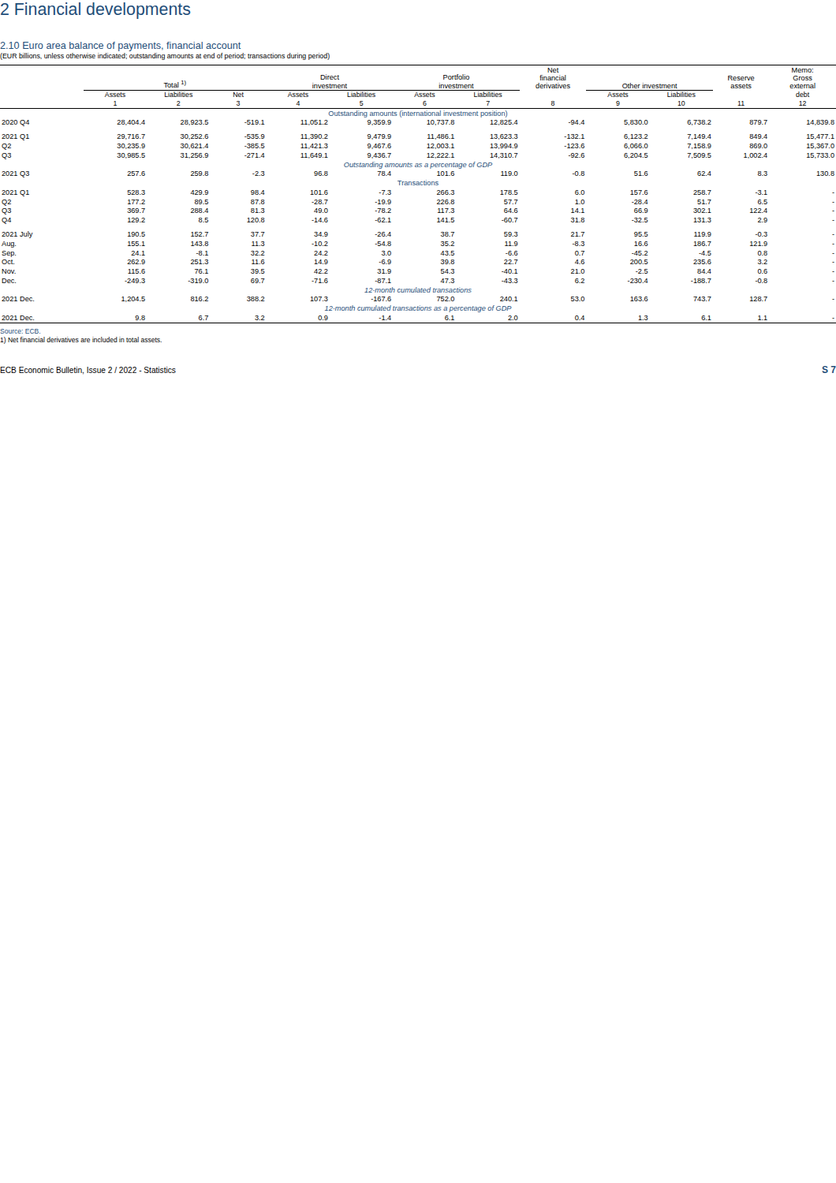2 Financial developments
2.10 Euro area balance of payments, financial account
(EUR billions, unless otherwise indicated; outstanding amounts at end of period; transactions during period)
| | Total 1) | Direct investment | Portfolio investment | Net financial derivatives | Other investment | Reserve assets | Memo: Gross external |
| --- | --- | --- | --- | --- | --- | --- | --- |
| | Assets | Liabilities | Net | Assets | Liabilities | Assets | Liabilities | | Assets | Liabilities | | debt |
| | 1 | 2 | 3 | 4 | 5 | 6 | 7 | 8 | 9 | 10 | 11 | 12 |
| Outstanding amounts (international investment position) |
| 2020 Q4 | 28,404.4 | 28,923.5 | -519.1 | 11,051.2 | 9,359.9 | 10,737.8 | 12,825.4 | -94.4 | 5,830.0 | 6,738.2 | 879.7 | 14,839.8 |
| 2021 Q1 | 29,716.7 | 30,252.6 | -535.9 | 11,390.2 | 9,479.9 | 11,486.1 | 13,623.3 | -132.1 | 6,123.2 | 7,149.4 | 849.4 | 15,477.1 |
| Q2 | 30,235.9 | 30,621.4 | -385.5 | 11,421.3 | 9,467.6 | 12,003.1 | 13,994.9 | -123.6 | 6,066.0 | 7,158.9 | 869.0 | 15,367.0 |
| Q3 | 30,985.5 | 31,256.9 | -271.4 | 11,649.1 | 9,436.7 | 12,222.1 | 14,310.7 | -92.6 | 6,204.5 | 7,509.5 | 1,002.4 | 15,733.0 |
| Outstanding amounts as a percentage of GDP |
| 2021 Q3 | 257.6 | 259.8 | -2.3 | 96.8 | 78.4 | 101.6 | 119.0 | -0.8 | 51.6 | 62.4 | 8.3 | 130.8 |
| Transactions |
| 2021 Q1 | 528.3 | 429.9 | 98.4 | 101.6 | -7.3 | 266.3 | 178.5 | 6.0 | 157.6 | 258.7 | -3.1 | - |
| Q2 | 177.2 | 89.5 | 87.8 | -28.7 | -19.9 | 226.8 | 57.7 | 1.0 | -28.4 | 51.7 | 6.5 | - |
| Q3 | 369.7 | 288.4 | 81.3 | 49.0 | -78.2 | 117.3 | 64.6 | 14.1 | 66.9 | 302.1 | 122.4 | - |
| Q4 | 129.2 | 8.5 | 120.8 | -14.6 | -62.1 | 141.5 | -60.7 | 31.8 | -32.5 | 131.3 | 2.9 | - |
| 2021 July | 190.5 | 152.7 | 37.7 | 34.9 | -26.4 | 38.7 | 59.3 | 21.7 | 95.5 | 119.9 | -0.3 | - |
| Aug. | 155.1 | 143.8 | 11.3 | -10.2 | -54.8 | 35.2 | 11.9 | -8.3 | 16.6 | 186.7 | 121.9 | - |
| Sep. | 24.1 | -8.1 | 32.2 | 24.2 | 3.0 | 43.5 | -6.6 | 0.7 | -45.2 | -4.5 | 0.8 | - |
| Oct. | 262.9 | 251.3 | 11.6 | 14.9 | -6.9 | 39.8 | 22.7 | 4.6 | 200.5 | 235.6 | 3.2 | - |
| Nov. | 115.6 | 76.1 | 39.5 | 42.2 | 31.9 | 54.3 | -40.1 | 21.0 | -2.5 | 84.4 | 0.6 | - |
| Dec. | -249.3 | -319.0 | 69.7 | -71.6 | -87.1 | 47.3 | -43.3 | 6.2 | -230.4 | -188.7 | -0.8 | - |
| 12-month cumulated transactions |
| 2021 Dec. | 1,204.5 | 816.2 | 388.2 | 107.3 | -167.6 | 752.0 | 240.1 | 53.0 | 163.6 | 743.7 | 128.7 | - |
| 12-month cumulated transactions as a percentage of GDP |
| 2021 Dec. | 9.8 | 6.7 | 3.2 | 0.9 | -1.4 | 6.1 | 2.0 | 0.4 | 1.3 | 6.1 | 1.1 | - |
Source: ECB.
1) Net financial derivatives are included in total assets.
ECB Economic Bulletin, Issue 2 / 2022 - Statistics
S 7